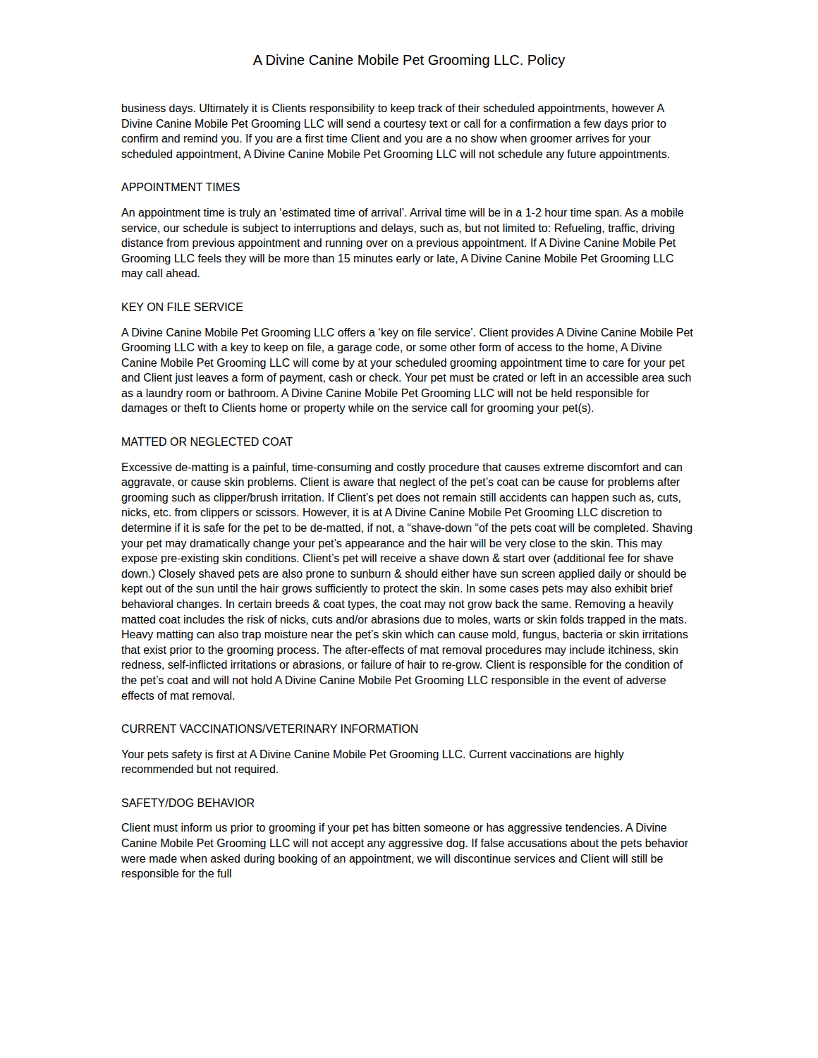A Divine Canine Mobile Pet Grooming LLC. Policy
business days. Ultimately it is Clients responsibility to keep track of their scheduled appointments, however A Divine Canine Mobile Pet Grooming LLC will send a courtesy text or call for a confirmation a few days prior to confirm and remind you. If you are a first time Client and you are a no show when groomer arrives for your scheduled appointment, A Divine Canine Mobile Pet Grooming LLC will not schedule any future appointments.
Appointment Times
An appointment time is truly an ‘estimated time of arrival’. Arrival time will be in a 1-2 hour time span. As a mobile service, our schedule is subject to interruptions and delays, such as, but not limited to: Refueling, traffic, driving distance from previous appointment and running over on a previous appointment. If A Divine Canine Mobile Pet Grooming LLC feels they will be more than 15 minutes early or late, A Divine Canine Mobile Pet Grooming LLC may call ahead.
Key on File Service
A Divine Canine Mobile Pet Grooming LLC offers a ‘key on file service’. Client provides A Divine Canine Mobile Pet Grooming LLC with a key to keep on file, a garage code, or some other form of access to the home, A Divine Canine Mobile Pet Grooming LLC will come by at your scheduled grooming appointment time to care for your pet and Client just leaves a form of payment, cash or check. Your pet must be crated or left in an accessible area such as a laundry room or bathroom. A Divine Canine Mobile Pet Grooming LLC will not be held responsible for damages or theft to Clients home or property while on the service call for grooming your pet(s).
Matted or Neglected Coat
Excessive de-matting is a painful, time-consuming and costly procedure that causes extreme discomfort and can aggravate, or cause skin problems. Client is aware that neglect of the pet’s coat can be cause for problems after grooming such as clipper/brush irritation. If Client’s pet does not remain still accidents can happen such as, cuts, nicks, etc. from clippers or scissors. However, it is at A Divine Canine Mobile Pet Grooming LLC discretion to determine if it is safe for the pet to be de-matted, if not, a “shave-down “of the pets coat will be completed. Shaving your pet may dramatically change your pet’s appearance and the hair will be very close to the skin. This may expose pre-existing skin conditions. Client’s pet will receive a shave down & start over (additional fee for shave down.) Closely shaved pets are also prone to sunburn & should either have sun screen applied daily or should be kept out of the sun until the hair grows sufficiently to protect the skin. In some cases pets may also exhibit brief behavioral changes. In certain breeds & coat types, the coat may not grow back the same. Removing a heavily matted coat includes the risk of nicks, cuts and/or abrasions due to moles, warts or skin folds trapped in the mats. Heavy matting can also trap moisture near the pet’s skin which can cause mold, fungus, bacteria or skin irritations that exist prior to the grooming process. The after-effects of mat removal procedures may include itchiness, skin redness, self-inflicted irritations or abrasions, or failure of hair to re-grow. Client is responsible for the condition of the pet’s coat and will not hold A Divine Canine Mobile Pet Grooming LLC responsible in the event of adverse effects of mat removal.
Current Vaccinations/Veterinary Information
Your pets safety is first at A Divine Canine Mobile Pet Grooming LLC. Current vaccinations are highly recommended but not required.
Safety/Dog Behavior
Client must inform us prior to grooming if your pet has bitten someone or has aggressive tendencies. A Divine Canine Mobile Pet Grooming LLC will not accept any aggressive dog. If false accusations about the pets behavior were made when asked during booking of an appointment, we will discontinue services and Client will still be responsible for the full